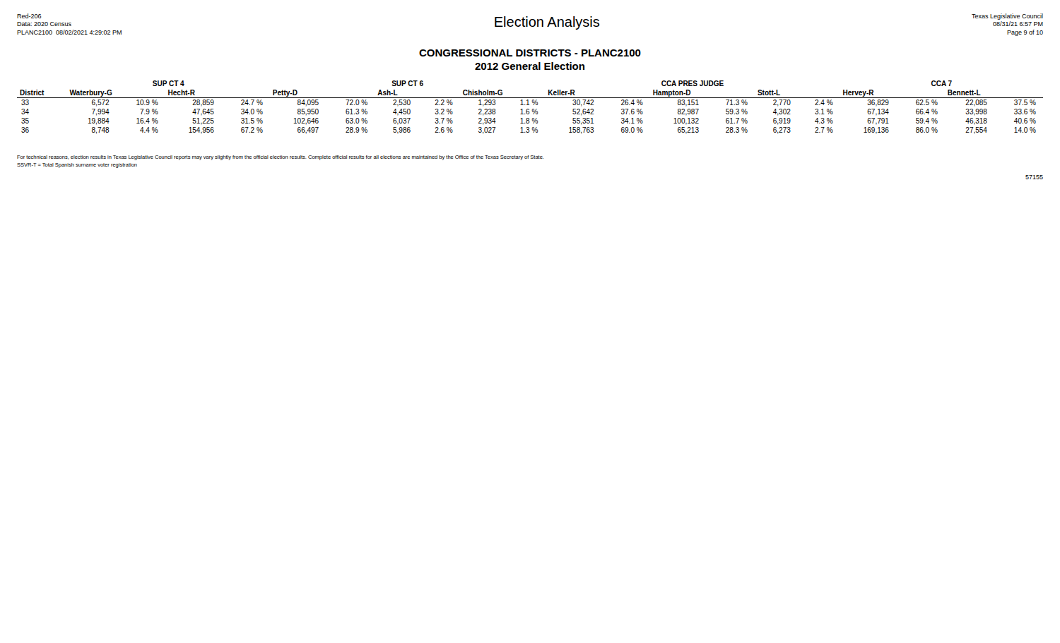Red-206
Data: 2020 Census
PLANC2100 08/02/2021 4:29:02 PM
Election Analysis
Texas Legislative Council
08/31/21 6:57 PM
Page 9 of 10
CONGRESSIONAL DISTRICTS - PLANC2100
2012 General Election
| | SUP CT 4 | SUP CT 6 | CCA PRES JUDGE | CCA 7 |
| --- | --- | --- | --- | --- |
| District | Waterbury-G | Hecht-R | Petty-D | Ash-L | Chisholm-G | Keller-R | Hampton-D | Stott-L | Hervey-R | Bennett-L |
| 33 | 6,572 | 10.9 % | 28,859 | 24.7 % | 84,095 | 72.0 % | 2,530 | 2.2 % | 1,293 | 1.1 % | 30,742 | 26.4 % | 83,151 | 71.3 % | 2,770 | 2.4 % | 36,829 | 62.5 % | 22,085 | 37.5 % |
| 34 | 7,994 | 7.9 % | 47,645 | 34.0 % | 85,950 | 61.3 % | 4,450 | 3.2 % | 2,238 | 1.6 % | 52,642 | 37.6 % | 82,987 | 59.3 % | 4,302 | 3.1 % | 67,134 | 66.4 % | 33,998 | 33.6 % |
| 35 | 19,884 | 16.4 % | 51,225 | 31.5 % | 102,646 | 63.0 % | 6,037 | 3.7 % | 2,934 | 1.8 % | 55,351 | 34.1 % | 100,132 | 61.7 % | 6,919 | 4.3 % | 67,791 | 59.4 % | 46,318 | 40.6 % |
| 36 | 8,748 | 4.4 % | 154,956 | 67.2 % | 66,497 | 28.9 % | 5,986 | 2.6 % | 3,027 | 1.3 % | 158,763 | 69.0 % | 65,213 | 28.3 % | 6,273 | 2.7 % | 169,136 | 86.0 % | 27,554 | 14.0 % |
For technical reasons, election results in Texas Legislative Council reports may vary slightly from the official election results. Complete official results for all elections are maintained by the Office of the Texas Secretary of State.
SSVR-T = Total Spanish surname voter registration
57155